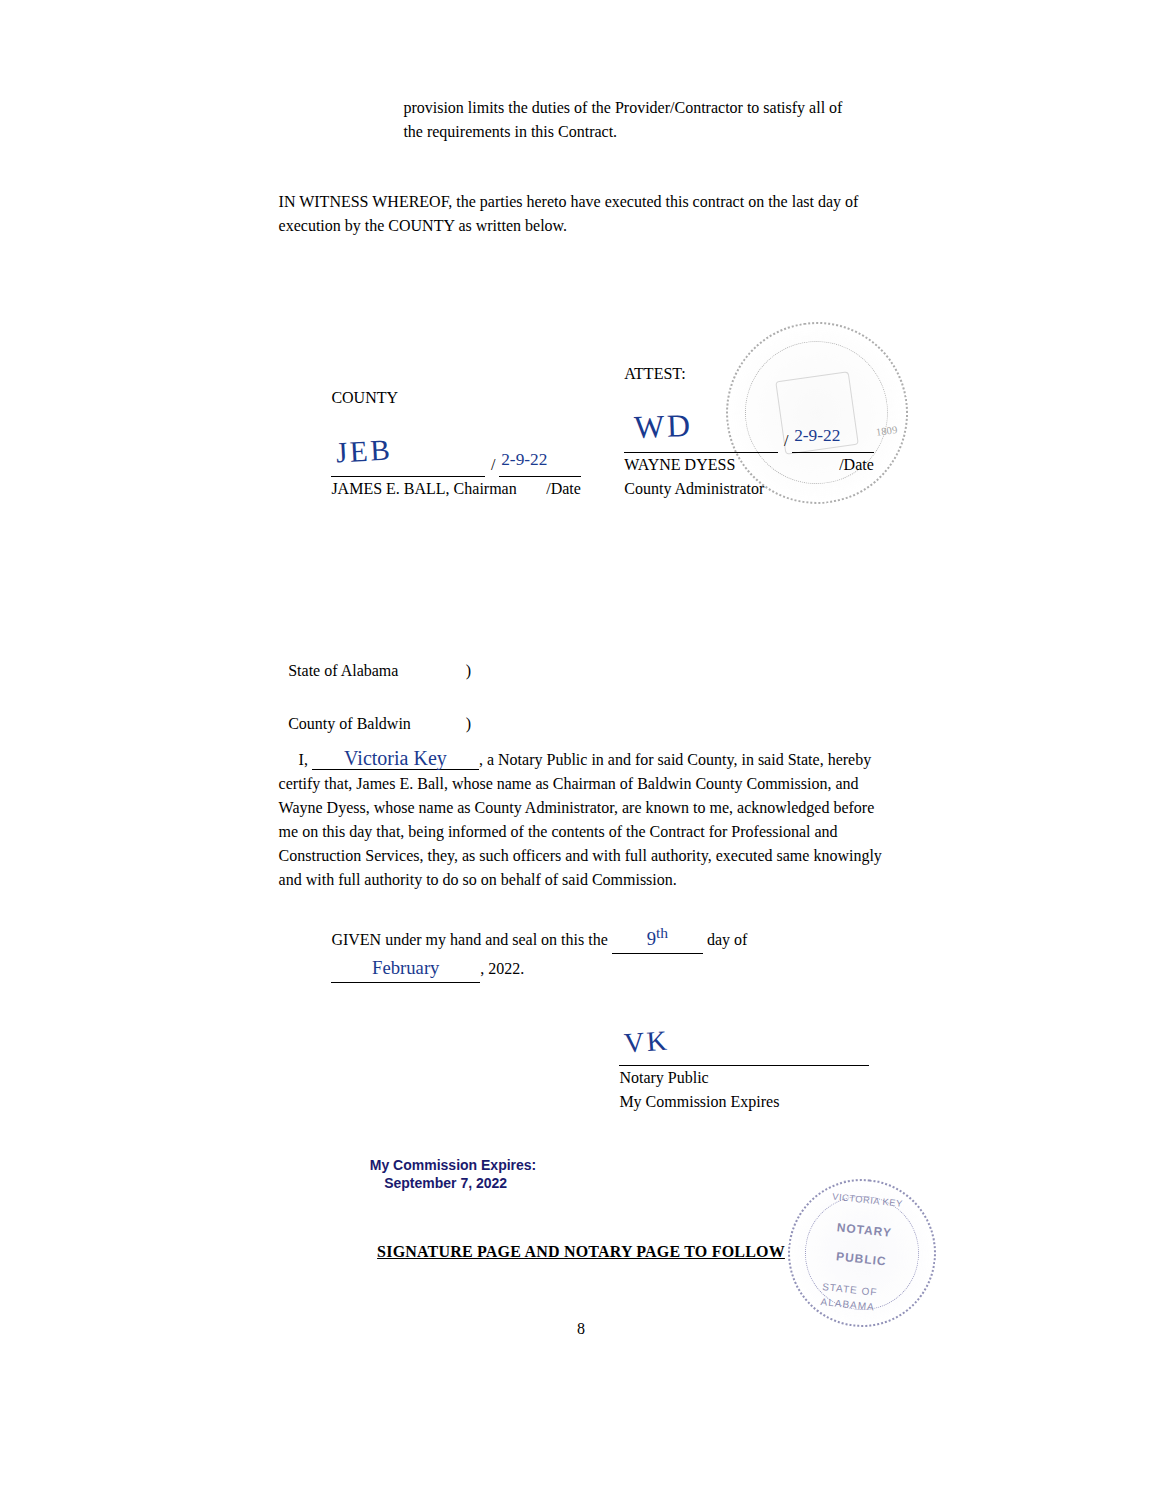1809
VICTORIA KEY
NOTARY
PUBLIC
STATE OF ALABAMA
provision limits the duties of the Provider/Contractor to satisfy all of the requirements in this Contract.
IN WITNESS WHEREOF, the parties hereto have executed this contract on the last day of execution by the COUNTY as written below.
COUNTY
J E B
/
2-9-22
JAMES E. BALL, Chairman /Date
ATTEST:
W D
/
2-9-22
WAYNE DYESS /Date
County Administrator
State of Alabama)
County of Baldwin)
I, Victoria Key, a Notary Public in and for said County, in said State, hereby certify that, James E. Ball, whose name as Chairman of Baldwin County Commission, and Wayne Dyess, whose name as County Administrator, are known to me, acknowledged before me on this day that, being informed of the contents of the Contract for Professional and Construction Services, they, as such officers and with full authority, executed same knowingly and with full authority to do so on behalf of said Commission.
GIVEN under my hand and seal on this the 9th day of February, 2022.
V K
Notary Public
My Commission Expires
My Commission Expires:
September 7, 2022
SIGNATURE PAGE AND NOTARY PAGE TO FOLLOW
8